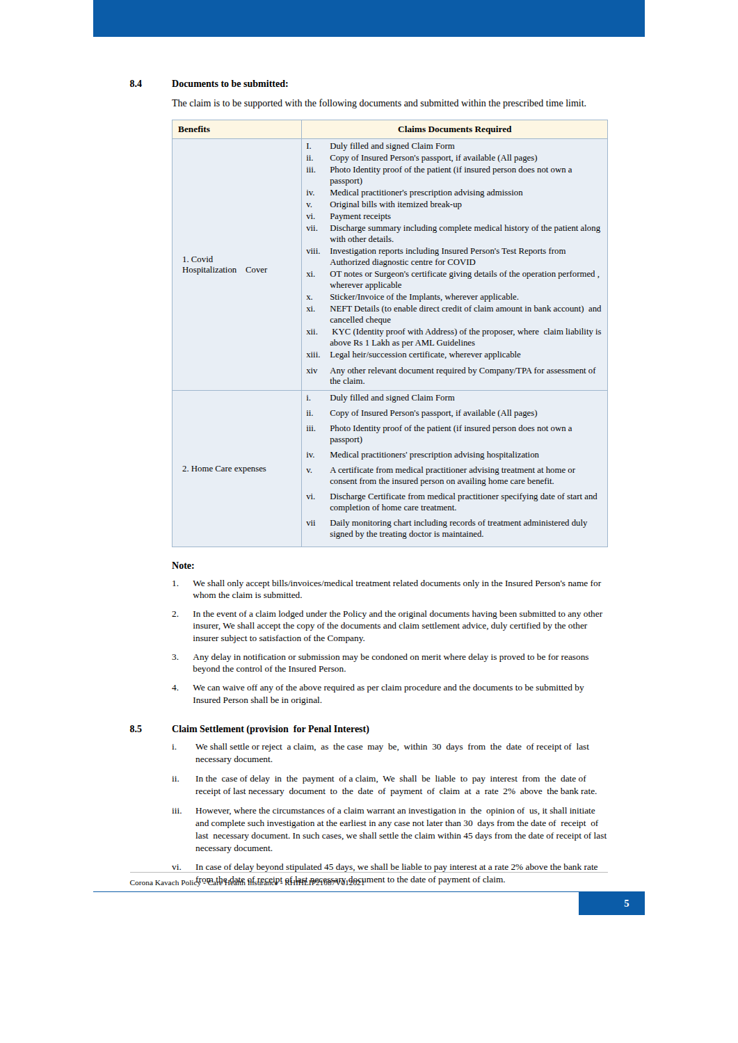8.4
Documents to be submitted:
The claim is to be supported with the following documents and submitted within the prescribed time limit.
| Benefits | Claims Documents Required |
| --- | --- |
| 1. Covid Hospitalization Cover | / I. / Duly filled and signed Claim Form / / ii. / Copy of Insured Person's passport, if available (All pages) / / iii. / Photo Identity proof of the patient (if insured person does not own a passport) / / iv. / Medical practitioner's prescription advising admission / / v. / Original bills with itemized break-up / / vi. / Payment receipts / / vii. / Discharge summary including complete medical history of the patient along with other details. / / viii. / Investigation reports including Insured Person's Test Reports from Authorized diagnostic centre for COVID / / xi. / OT notes or Surgeon's certificate giving details of the operation performed , wherever applicable / / x. / Sticker/Invoice of the Implants, wherever applicable. / / xi. / NEFT Details (to enable direct credit of claim amount in bank account) and cancelled cheque / / xii. / KYC (Identity proof with Address) of the proposer, where claim liability is above Rs 1 Lakh as per AML Guidelines / / xiii. / Legal heir/succession certificate, wherever applicable / / xiv / Any other relevant document required by Company/TPA for assessment of the claim. / |
| 2. Home Care expenses | / i. / Duly filled and signed Claim Form / / ii. / Copy of Insured Person's passport, if available (All pages) / / iii. / Photo Identity proof of the patient (if insured person does not own a passport) / / iv. / Medical practitioners' prescription advising hospitalization / / v. / A certificate from medical practitioner advising treatment at home or consent from the insured person on availing home care benefit. / / vi. / Discharge Certificate from medical practitioner specifying date of start and completion of home care treatment. / / vii / Daily monitoring chart including records of treatment administered duly signed by the treating doctor is maintained. / |
Note:
1. We shall only accept bills/invoices/medical treatment related documents only in the Insured Person's name for whom the claim is submitted.
2. In the event of a claim lodged under the Policy and the original documents having been submitted to any other insurer, We shall accept the copy of the documents and claim settlement advice, duly certified by the other insurer subject to satisfaction of the Company.
3. Any delay in notification or submission may be condoned on merit where delay is proved to be for reasons beyond the control of the Insured Person.
4. We can waive off any of the above required as per claim procedure and the documents to be submitted by Insured Person shall be in original.
8.5
Claim Settlement (provision for Penal Interest)
i. We shall settle or reject a claim, as the case may be, within 30 days from the date of receipt of last necessary document.
ii. In the case of delay in the payment of a claim, We shall be liable to pay interest from the date of receipt of last necessary document to the date of payment of claim at a rate 2% above the bank rate.
iii. However, where the circumstances of a claim warrant an investigation in the opinion of us, it shall initiate and complete such investigation at the earliest in any case not later than 30 days from the date of receipt of last necessary document. In such cases, we shall settle the claim within 45 days from the date of receipt of last necessary document.
vi. In case of delay beyond stipulated 45 days, we shall be liable to pay interest at a rate 2% above the bank rate from the date of receipt of last necessary document to the date of payment of claim.
Bank rate shall mean the rate fixed by the Reserve Bank of lndia (RBl) at the beginning of the financial year in which claim has fallen due.
Corona Kavach Policy - Care Health Insurance - RHIHLIP21087V012021
5